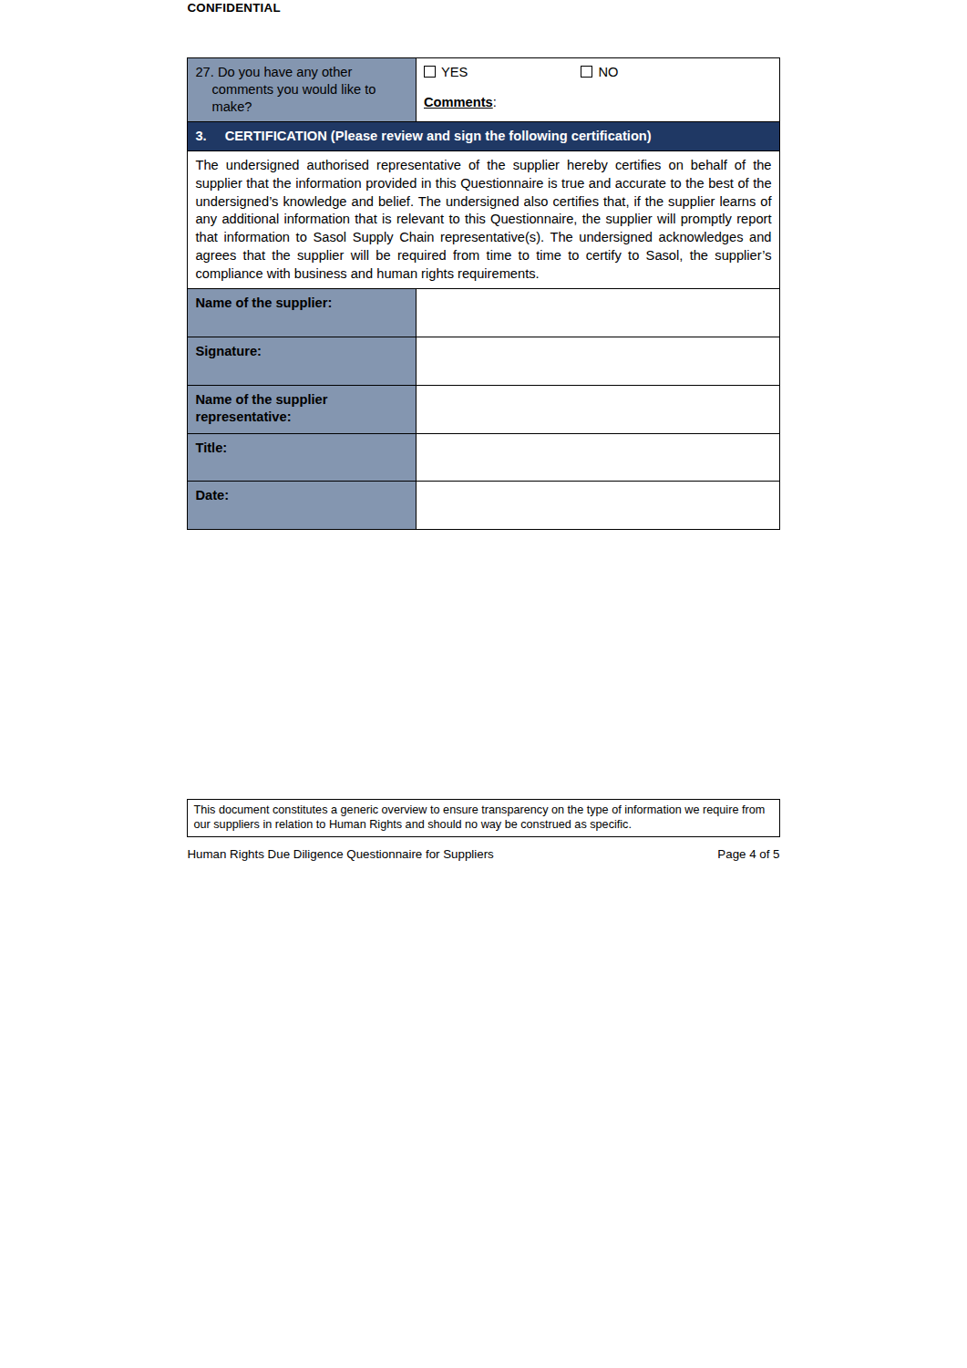CONFIDENTIAL
| 27. Do you have any other comments you would like to make? | YES NO Comments : |
| 3. CERTIFICATION (Please review and sign the following certification) |
| The undersigned authorised representative of the supplier hereby certifies on behalf of the supplier that the information provided in this Questionnaire is true and accurate to the best of the undersigned’s knowledge and belief. The undersigned also certifies that, if the supplier learns of any additional information that is relevant to this Questionnaire, the supplier will promptly report that information to Sasol Supply Chain representative(s). The undersigned acknowledges and agrees that the supplier will be required from time to time to certify to Sasol, the supplier’s compliance with business and human rights requirements. |
| Name of the supplier: | |
| Signature: | |
| Name of the supplier representative: | |
| Title: | |
| Date: | |
This document constitutes a generic overview to ensure transparency on the type of information we require from our suppliers in relation to Human Rights and should no way be construed as specific.
Human Rights Due Diligence Questionnaire for Suppliers Page 4 of 5